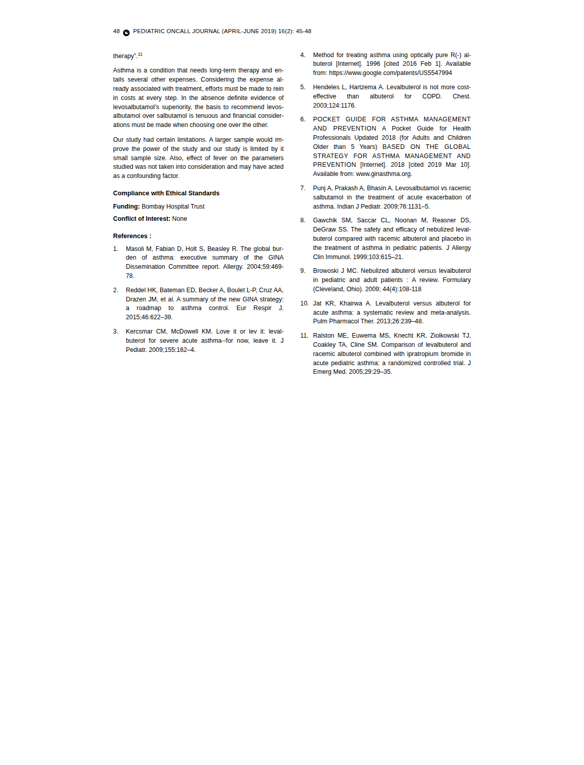48 ☯ PEDIATRIC ONCALL JOURNAL (APRIL-JUNE 2019) 16(2): 45-48
therapy”.11
Asthma is a condition that needs long-term therapy and entails several other expenses. Considering the expense already associated with treatment, efforts must be made to rein in costs at every step. In the absence definite evidence of levosalbutamol’s superiority, the basis to recommend levosalbutamol over salbutamol is tenuous and financial considerations must be made when choosing one over the other.
Our study had certain limitations. A larger sample would improve the power of the study and our study is limited by it small sample size. Also, effect of fever on the parameters studied was not taken into consideration and may have acted as a confounding factor.
Compliance with Ethical Standards
Funding: Bombay Hospital Trust
Conflict of Interest: None
References :
Masoli M, Fabian D, Holt S, Beasley R. The global burden of asthma: executive summary of the GINA Dissemination Committee report. Allergy. 2004;59:469-78.
Reddel HK, Bateman ED, Becker A, Boulet L-P, Cruz AA, Drazen JM, et al. A summary of the new GINA strategy: a roadmap to asthma control. Eur Respir J. 2015;46:622–39.
Kercsmar CM, McDowell KM. Love it or lev it: levalbuterol for severe acute asthma--for now, leave it. J Pediatr. 2009;155:162–4.
Method for treating asthma using optically pure R(-) albuterol [Internet]. 1996 [cited 2016 Feb 1]. Available from: https://www.google.com/patents/US5547994
Hendeles L, Hartzema A. Levalbuterol is not more cost-effective than albuterol for COPD. Chest. 2003;124:1176.
POCKET GUIDE FOR ASTHMA MANAGEMENT AND PREVENTION A Pocket Guide for Health Professionals Updated 2018 (for Adults and Children Older than 5 Years) BASED ON THE GLOBAL STRATEGY FOR ASTHMA MANAGEMENT AND PREVENTION [Internet]. 2018 [cited 2019 Mar 10]. Available from: www.ginasthma.org.
Punj A, Prakash A, Bhasin A. Levosalbutamol vs racemic salbutamol in the treatment of acute exacerbation of asthma. Indian J Pediatr. 2009;76:1131–5.
Gawchik SM, Saccar CL, Noonan M, Reasner DS, DeGraw SS. The safety and efficacy of nebulized levalbuterol compared with racemic albuterol and placebo in the treatment of asthma in pediatric patients. J Allergy Clin Immunol. 1999;103:615–21.
Browoski J MC. Nebulized albuterol versus levalbuterol in pediatric and adult patients : A review. Formulary (Cleveland, Ohio). 2009; 44(4):108-118
Jat KR, Khairwa A. Levalbuterol versus albuterol for acute asthma: a systematic review and meta-analysis. Pulm Pharmacol Ther. 2013;26:239–48.
Ralston ME, Euwema MS, Knecht KR, Ziolkowski TJ, Coakley TA, Cline SM. Comparison of levalbuterol and racemic albuterol combined with ipratropium bromide in acute pediatric asthma: a randomized controlled trial. J Emerg Med. 2005;29:29–35.